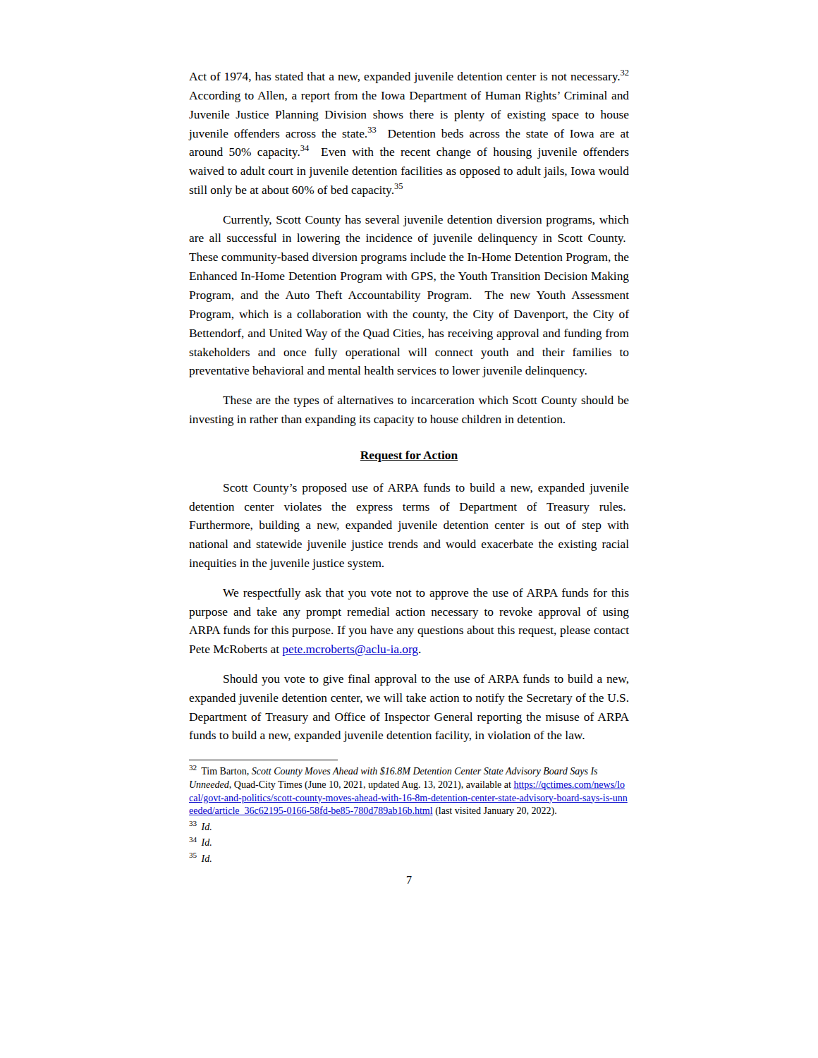Act of 1974, has stated that a new, expanded juvenile detention center is not necessary.32 According to Allen, a report from the Iowa Department of Human Rights’ Criminal and Juvenile Justice Planning Division shows there is plenty of existing space to house juvenile offenders across the state.33 Detention beds across the state of Iowa are at around 50% capacity.34 Even with the recent change of housing juvenile offenders waived to adult court in juvenile detention facilities as opposed to adult jails, Iowa would still only be at about 60% of bed capacity.35
Currently, Scott County has several juvenile detention diversion programs, which are all successful in lowering the incidence of juvenile delinquency in Scott County. These community-based diversion programs include the In-Home Detention Program, the Enhanced In-Home Detention Program with GPS, the Youth Transition Decision Making Program, and the Auto Theft Accountability Program. The new Youth Assessment Program, which is a collaboration with the county, the City of Davenport, the City of Bettendorf, and United Way of the Quad Cities, has receiving approval and funding from stakeholders and once fully operational will connect youth and their families to preventative behavioral and mental health services to lower juvenile delinquency.
These are the types of alternatives to incarceration which Scott County should be investing in rather than expanding its capacity to house children in detention.
Request for Action
Scott County’s proposed use of ARPA funds to build a new, expanded juvenile detention center violates the express terms of Department of Treasury rules. Furthermore, building a new, expanded juvenile detention center is out of step with national and statewide juvenile justice trends and would exacerbate the existing racial inequities in the juvenile justice system.
We respectfully ask that you vote not to approve the use of ARPA funds for this purpose and take any prompt remedial action necessary to revoke approval of using ARPA funds for this purpose. If you have any questions about this request, please contact Pete McRoberts at pete.mcroberts@aclu-ia.org.
Should you vote to give final approval to the use of ARPA funds to build a new, expanded juvenile detention center, we will take action to notify the Secretary of the U.S. Department of Treasury and Office of Inspector General reporting the misuse of ARPA funds to build a new, expanded juvenile detention facility, in violation of the law.
32 Tim Barton, Scott County Moves Ahead with $16.8M Detention Center State Advisory Board Says Is Unneeded, Quad-City Times (June 10, 2021, updated Aug. 13, 2021), available at https://qctimes.com/news/local/govt-and-politics/scott-county-moves-ahead-with-16-8m-detention-center-state-advisory-board-says-is-unneeded/article_36c62195-0166-58fd-be85-780d789ab16b.html (last visited January 20, 2022).
33 Id.
34 Id.
35 Id.
7